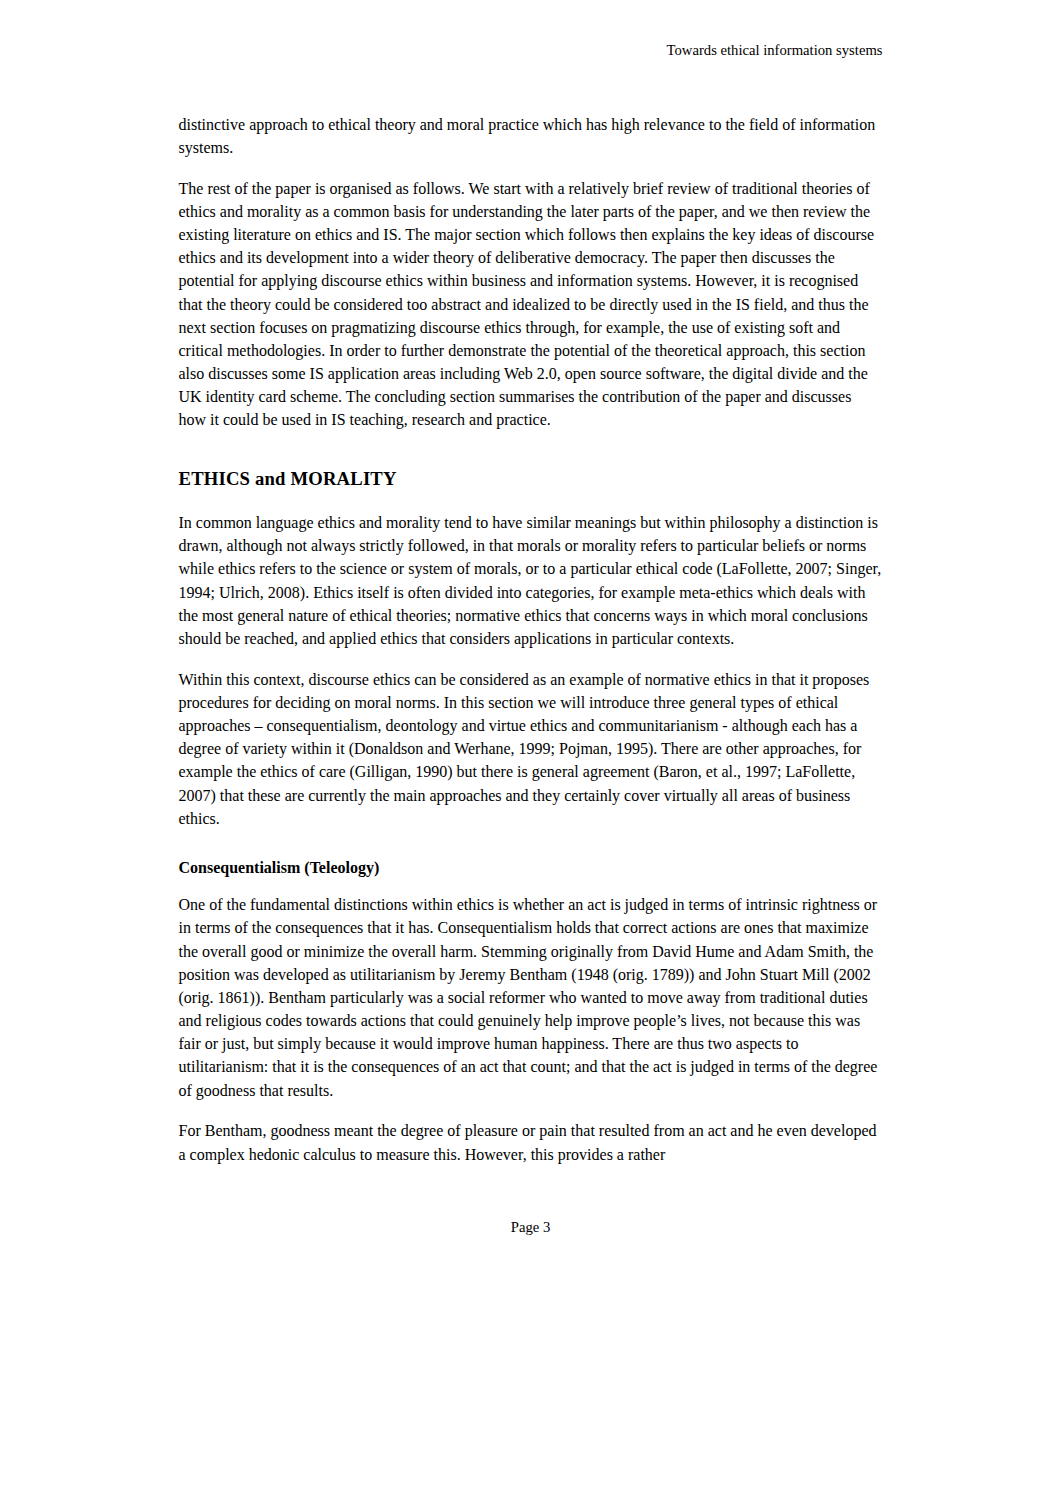Towards ethical information systems
distinctive approach to ethical theory and moral practice which has high relevance to the field of information systems.
The rest of the paper is organised as follows. We start with a relatively brief review of traditional theories of ethics and morality as a common basis for understanding the later parts of the paper, and we then review the existing literature on ethics and IS. The major section which follows then explains the key ideas of discourse ethics and its development into a wider theory of deliberative democracy. The paper then discusses the potential for applying discourse ethics within business and information systems. However, it is recognised that the theory could be considered too abstract and idealized to be directly used in the IS field, and thus the next section focuses on pragmatizing discourse ethics through, for example, the use of existing soft and critical methodologies. In order to further demonstrate the potential of the theoretical approach, this section also discusses some IS application areas including Web 2.0, open source software, the digital divide and the UK identity card scheme. The concluding section summarises the contribution of the paper and discusses how it could be used in IS teaching, research and practice.
ETHICS and MORALITY
In common language ethics and morality tend to have similar meanings but within philosophy a distinction is drawn, although not always strictly followed, in that morals or morality refers to particular beliefs or norms while ethics refers to the science or system of morals, or to a particular ethical code (LaFollette, 2007; Singer, 1994; Ulrich, 2008). Ethics itself is often divided into categories, for example meta-ethics which deals with the most general nature of ethical theories; normative ethics that concerns ways in which moral conclusions should be reached, and applied ethics that considers applications in particular contexts.
Within this context, discourse ethics can be considered as an example of normative ethics in that it proposes procedures for deciding on moral norms. In this section we will introduce three general types of ethical approaches – consequentialism, deontology and virtue ethics and communitarianism - although each has a degree of variety within it (Donaldson and Werhane, 1999; Pojman, 1995). There are other approaches, for example the ethics of care (Gilligan, 1990) but there is general agreement (Baron, et al., 1997; LaFollette, 2007) that these are currently the main approaches and they certainly cover virtually all areas of business ethics.
Consequentialism (Teleology)
One of the fundamental distinctions within ethics is whether an act is judged in terms of intrinsic rightness or in terms of the consequences that it has. Consequentialism holds that correct actions are ones that maximize the overall good or minimize the overall harm. Stemming originally from David Hume and Adam Smith, the position was developed as utilitarianism by Jeremy Bentham (1948 (orig. 1789)) and John Stuart Mill (2002 (orig. 1861)). Bentham particularly was a social reformer who wanted to move away from traditional duties and religious codes towards actions that could genuinely help improve people’s lives, not because this was fair or just, but simply because it would improve human happiness. There are thus two aspects to utilitarianism: that it is the consequences of an act that count; and that the act is judged in terms of the degree of goodness that results.
For Bentham, goodness meant the degree of pleasure or pain that resulted from an act and he even developed a complex hedonic calculus to measure this. However, this provides a rather
Page 3